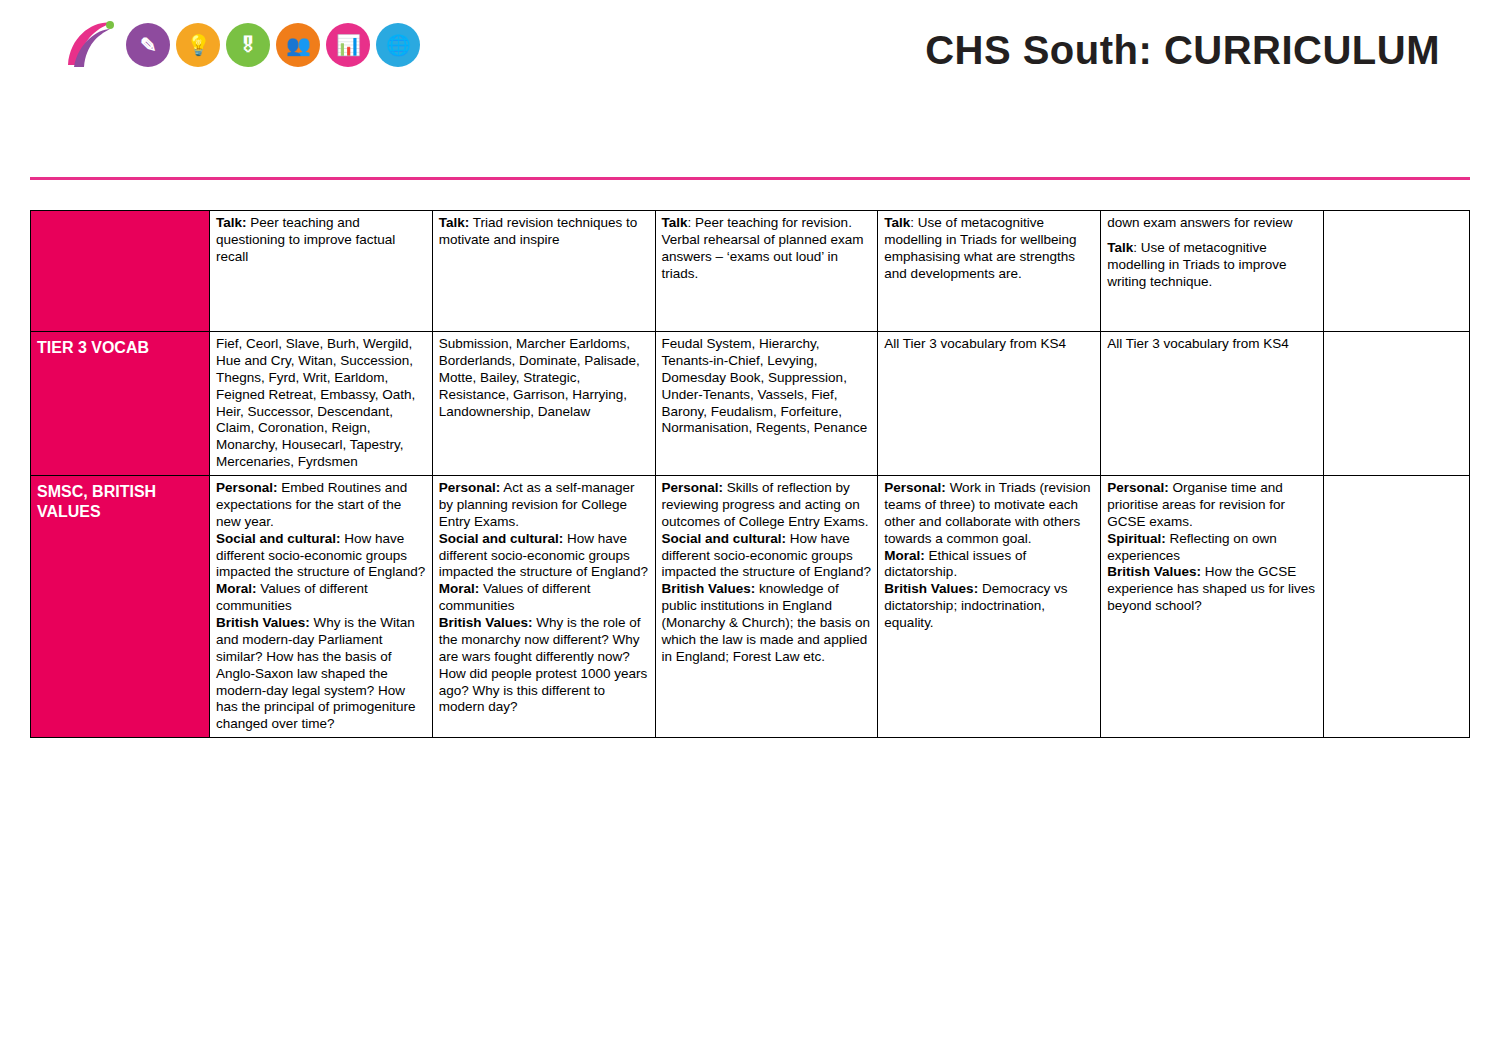✎
💡
🎖
👥
📊
🌐
CHS South: CURRICULUM
| | Talk: Peer teaching and questioning to improve factual recall | Talk: Triad revision techniques to motivate and inspire | Talk : Peer teaching for revision. Verbal rehearsal of planned exam answers – ‘exams out loud’ in triads. | Talk : Use of metacognitive modelling in Triads for wellbeing emphasising what are strengths and developments are. | down exam answers for review Talk : Use of metacognitive modelling in Triads to improve writing technique. | |
| TIER 3 VOCAB | Fief, Ceorl, Slave, Burh, Wergild, Hue and Cry, Witan, Succession, Thegns, Fyrd, Writ, Earldom, Feigned Retreat, Embassy, Oath, Heir, Successor, Descendant, Claim, Coronation, Reign, Monarchy, Housecarl, Tapestry, Mercenaries, Fyrdsmen | Submission, Marcher Earldoms, Borderlands, Dominate, Palisade, Motte, Bailey, Strategic, Resistance, Garrison, Harrying, Landownership, Danelaw | Feudal System, Hierarchy, Tenants-in-Chief, Levying, Domesday Book, Suppression, Under-Tenants, Vassels, Fief, Barony, Feudalism, Forfeiture, Normanisation, Regents, Penance | All Tier 3 vocabulary from KS4 | All Tier 3 vocabulary from KS4 | |
| SMSC, BRITISH VALUES | Personal: Embed Routines and expectations for the start of the new year. Social and cultural: How have different socio-economic groups impacted the structure of England? Moral: Values of different communities British Values: Why is the Witan and modern-day Parliament similar? How has the basis of Anglo-Saxon law shaped the modern-day legal system? How has the principal of primogeniture changed over time? | Personal: Act as a self-manager by planning revision for College Entry Exams. Social and cultural: How have different socio-economic groups impacted the structure of England? Moral: Values of different communities British Values: Why is the role of the monarchy now different? Why are wars fought differently now? How did people protest 1000 years ago? Why is this different to modern day? | Personal: Skills of reflection by reviewing progress and acting on outcomes of College Entry Exams. Social and cultural: How have different socio-economic groups impacted the structure of England? British Values: knowledge of public institutions in England (Monarchy & Church); the basis on which the law is made and applied in England; Forest Law etc. | Personal: Work in Triads (revision teams of three) to motivate each other and collaborate with others towards a common goal. Moral: Ethical issues of dictatorship. British Values: Democracy vs dictatorship; indoctrination, equality. | Personal: Organise time and prioritise areas for revision for GCSE exams. Spiritual: Reflecting on own experiences British Values: How the GCSE experience has shaped us for lives beyond school? | |